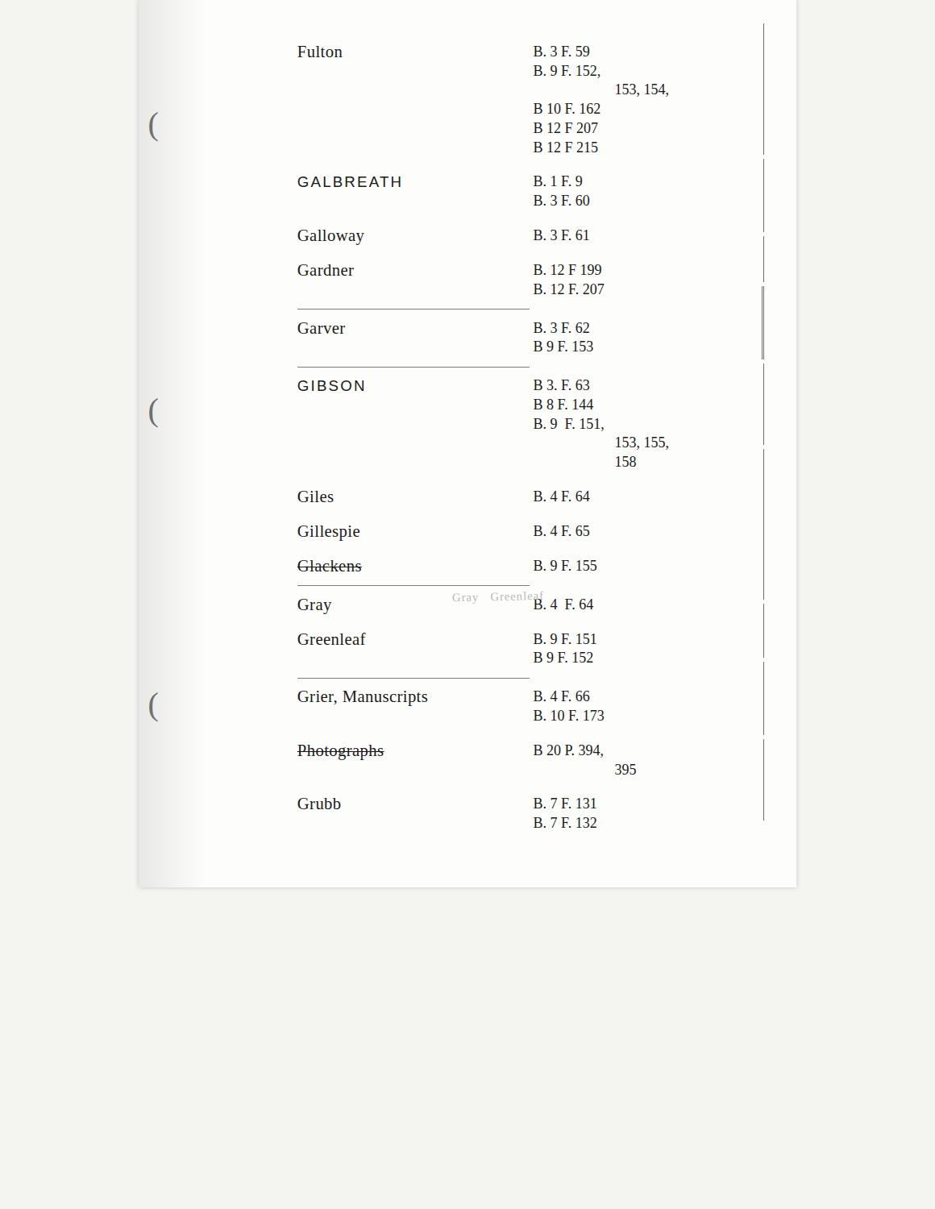( ( (
Gray Greenleaf
| Fulton | B. 3 F. 59 B. 9 F. 152, 153, 154, B 10 F. 162 B 12 F 207 B 12 F 215 |
| GALBREATH | B. 1 F. 9 B. 3 F. 60 |
| Galloway | B. 3 F. 61 |
| Gardner | B. 12 F 199 B. 12 F. 207 |
| Garver | B. 3 F. 62 B 9 F. 153 |
| GIBSON | B 3. F. 63 B 8 F. 144 B. 9 F. 151, 153, 155, 158 |
| Giles | B. 4 F. 64 |
| Gillespie | B. 4 F. 65 |
| Glackens | B. 9 F. 155 |
| Gray | B. 4 F. 64 |
| Greenleaf | B. 9 F. 151 B 9 F. 152 |
| Grier, Manuscripts | B. 4 F. 66 B. 10 F. 173 |
| Photographs | B 20 P. 394, 395 |
| Grubb | B. 7 F. 131 B. 7 F. 132 |